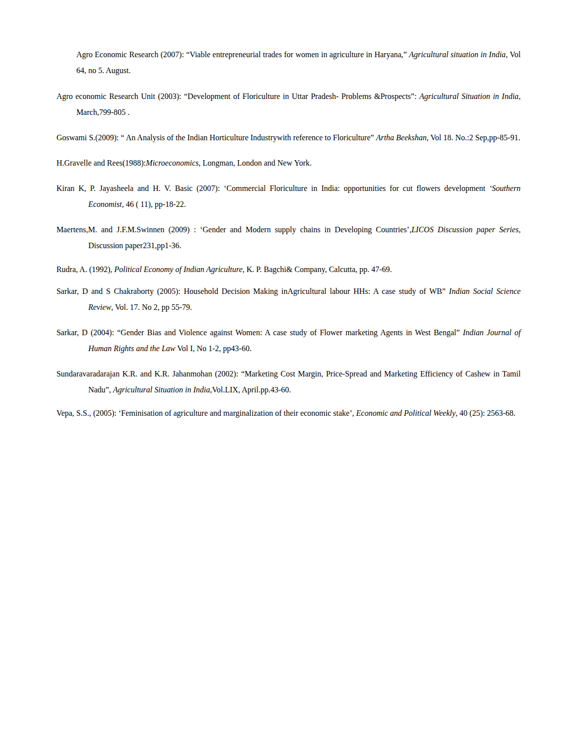Agro Economic Research (2007): “Viable entrepreneurial trades for women in agriculture in Haryana,” Agricultural situation in India, Vol 64, no 5. August.
Agro economic Research Unit (2003): “Development of Floriculture in Uttar Pradesh- Problems &Prospects”: Agricultural Situation in India, March,799-805 .
Goswami S.(2009): “ An Analysis of the Indian Horticulture Industrywith reference to Floriculture” Artha Beekshan, Vol 18. No.:2 Sep,pp-85-91.
H.Gravelle and Rees(1988):Microeconomics, Longman, London and New York.
Kiran K, P. Jayasheela and H. V. Basic (2007): ‘Commercial Floriculture in India: opportunities for cut flowers development ‘Southern Economist, 46 ( 11), pp-18-22.
Maertens,M. and J.F.M.Swinnen (2009) : ‘Gender and Modern supply chains in Developing Countries’,LICOS Discussion paper Series, Discussion paper231,pp1-36.
Rudra, A. (1992), Political Economy of Indian Agriculture, K. P. Bagchi& Company, Calcutta, pp. 47-69.
Sarkar, D and S Chakraborty (2005): Household Decision Making inAgricultural labour HHs: A case study of WB” Indian Social Science Review, Vol. 17. No 2, pp 55-79.
Sarkar, D (2004): “Gender Bias and Violence against Women: A case study of Flower marketing Agents in West Bengal” Indian Journal of Human Rights and the Law Vol I, No 1-2, pp43-60.
Sundaravaradarajan K.R. and K.R. Jahanmohan (2002): “Marketing Cost Margin, Price-Spread and Marketing Efficiency of Cashew in Tamil Nadu”, Agricultural Situation in India,Vol.LIX, April.pp.43-60.
Vepa, S.S., (2005): ‘Feminisation of agriculture and marginalization of their economic stake’, Economic and Political Weekly, 40 (25): 2563-68.